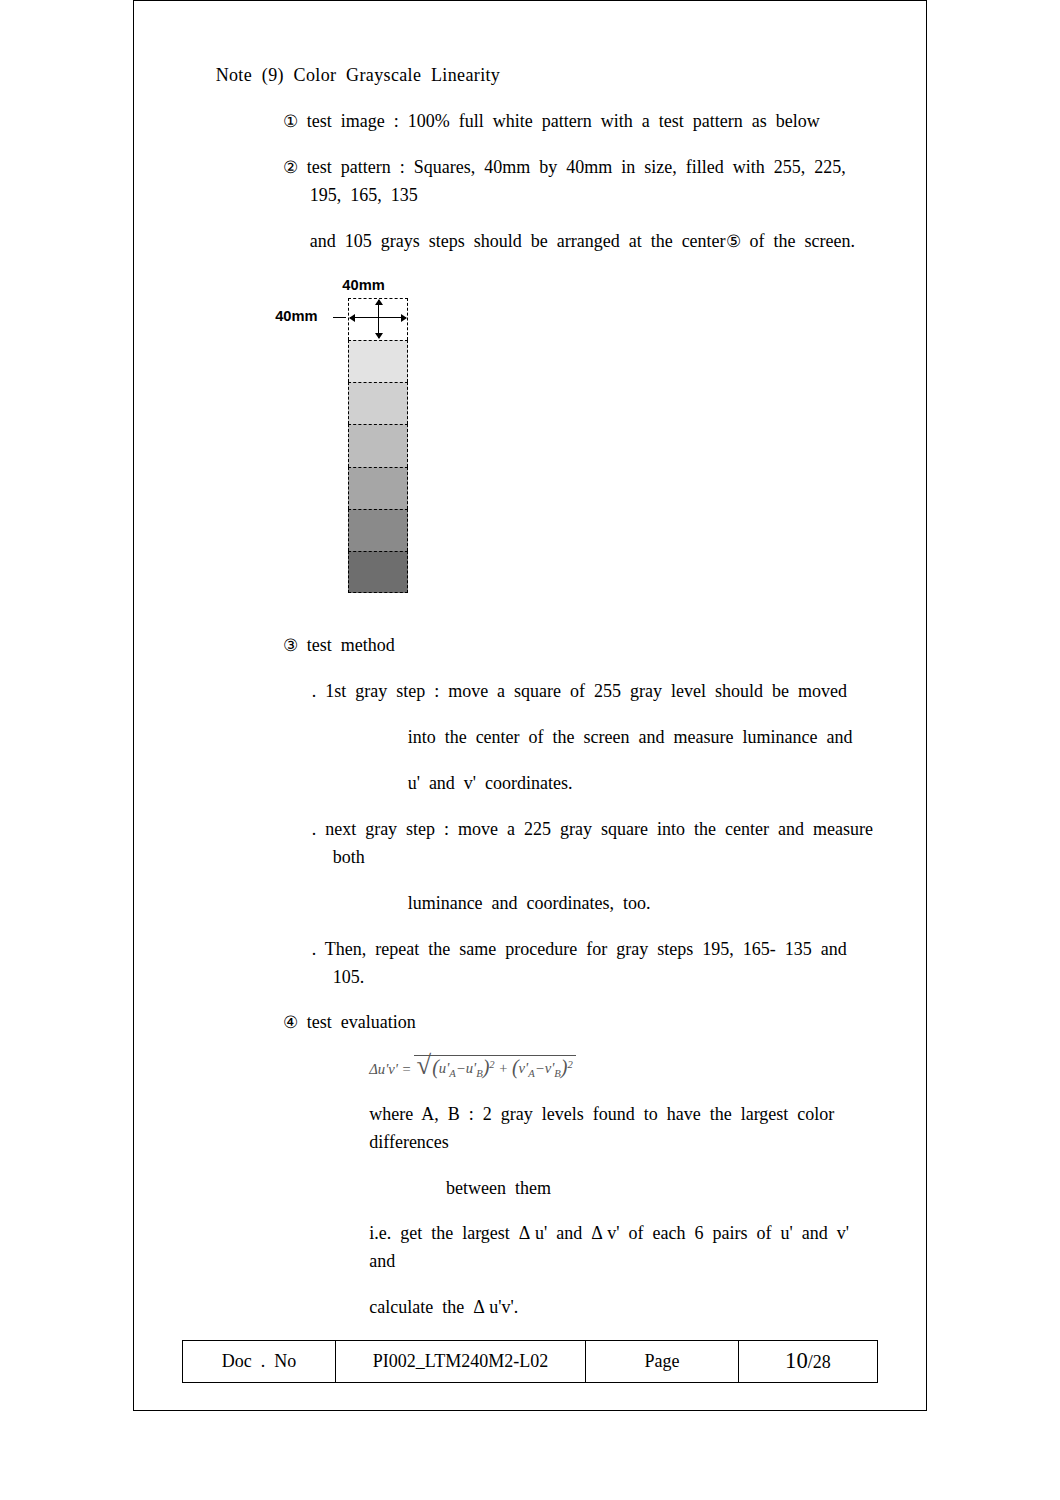Note (9) Color Grayscale Linearity
① test image : 100% full white pattern with a test pattern as below
② test pattern : Squares, 40mm by 40mm in size, filled with 255, 225, 195, 165, 135
and 105 grays steps should be arranged at the center⑤ of the screen.
40mm
40mm
③ test method
. 1st gray step : move a square of 255 gray level should be moved
into the center of the screen and measure luminance and
u' and v' coordinates.
. next gray step : move a 225 gray square into the center and measure both
luminance and coordinates, too.
. Then, repeat the same procedure for gray steps 195, 165- 135 and 105.
④ test evaluation
Δu'v' = (u'A−u'B) 2 + (v'A−v'B) 2
where A, B : 2 gray levels found to have the largest color differences
between them
i.e. get the largest Δ u' and Δ v' of each 6 pairs of u' and v' and
calculate the Δ u'v'.
| Doc . No | PI002_LTM240M2-L02 | Page | 10 /28 |